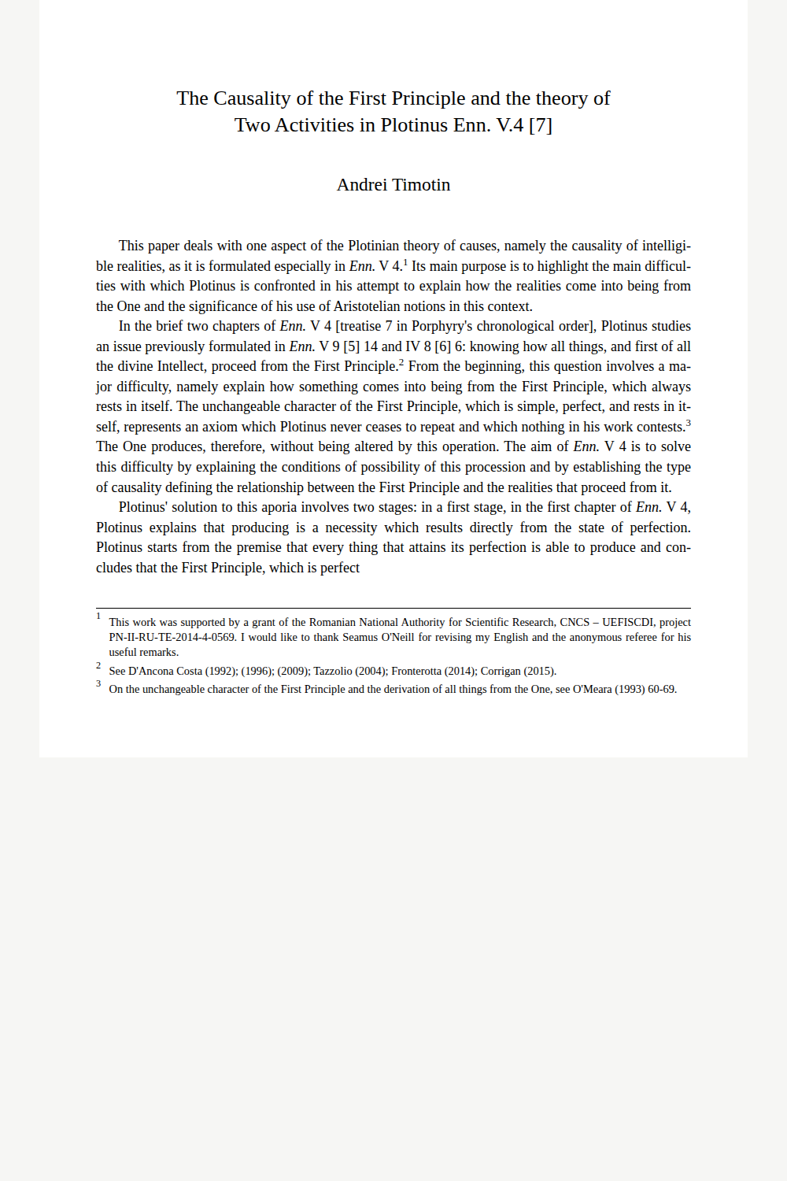The Causality of the First Principle and the theory of
Two Activities in Plotinus Enn. V.4 [7]
Andrei Timotin
This paper deals with one aspect of the Plotinian theory of causes, namely the causality of intelligible realities, as it is formulated especially in Enn. V 4.1 Its main purpose is to highlight the main difficulties with which Plotinus is confronted in his attempt to explain how the realities come into being from the One and the significance of his use of Aristotelian notions in this context.
In the brief two chapters of Enn. V 4 [treatise 7 in Porphyry's chronological order], Plotinus studies an issue previously formulated in Enn. V 9 [5] 14 and IV 8 [6] 6: knowing how all things, and first of all the divine Intellect, proceed from the First Principle.2 From the beginning, this question involves a major difficulty, namely explain how something comes into being from the First Principle, which always rests in itself. The unchangeable character of the First Principle, which is simple, perfect, and rests in itself, represents an axiom which Plotinus never ceases to repeat and which nothing in his work contests.3 The One produces, therefore, without being altered by this operation. The aim of Enn. V 4 is to solve this difficulty by explaining the conditions of possibility of this procession and by establishing the type of causality defining the relationship between the First Principle and the realities that proceed from it.
Plotinus' solution to this aporia involves two stages: in a first stage, in the first chapter of Enn. V 4, Plotinus explains that producing is a necessity which results directly from the state of perfection. Plotinus starts from the premise that every thing that attains its perfection is able to produce and concludes that the First Principle, which is perfect
1 This work was supported by a grant of the Romanian National Authority for Scientific Research, CNCS – UEFISCDI, project PN-II-RU-TE-2014-4-0569. I would like to thank Seamus O'Neill for revising my English and the anonymous referee for his useful remarks.
2 See D'Ancona Costa (1992); (1996); (2009); Tazzolio (2004); Fronterotta (2014); Corrigan (2015).
3 On the unchangeable character of the First Principle and the derivation of all things from the One, see O'Meara (1993) 60-69.